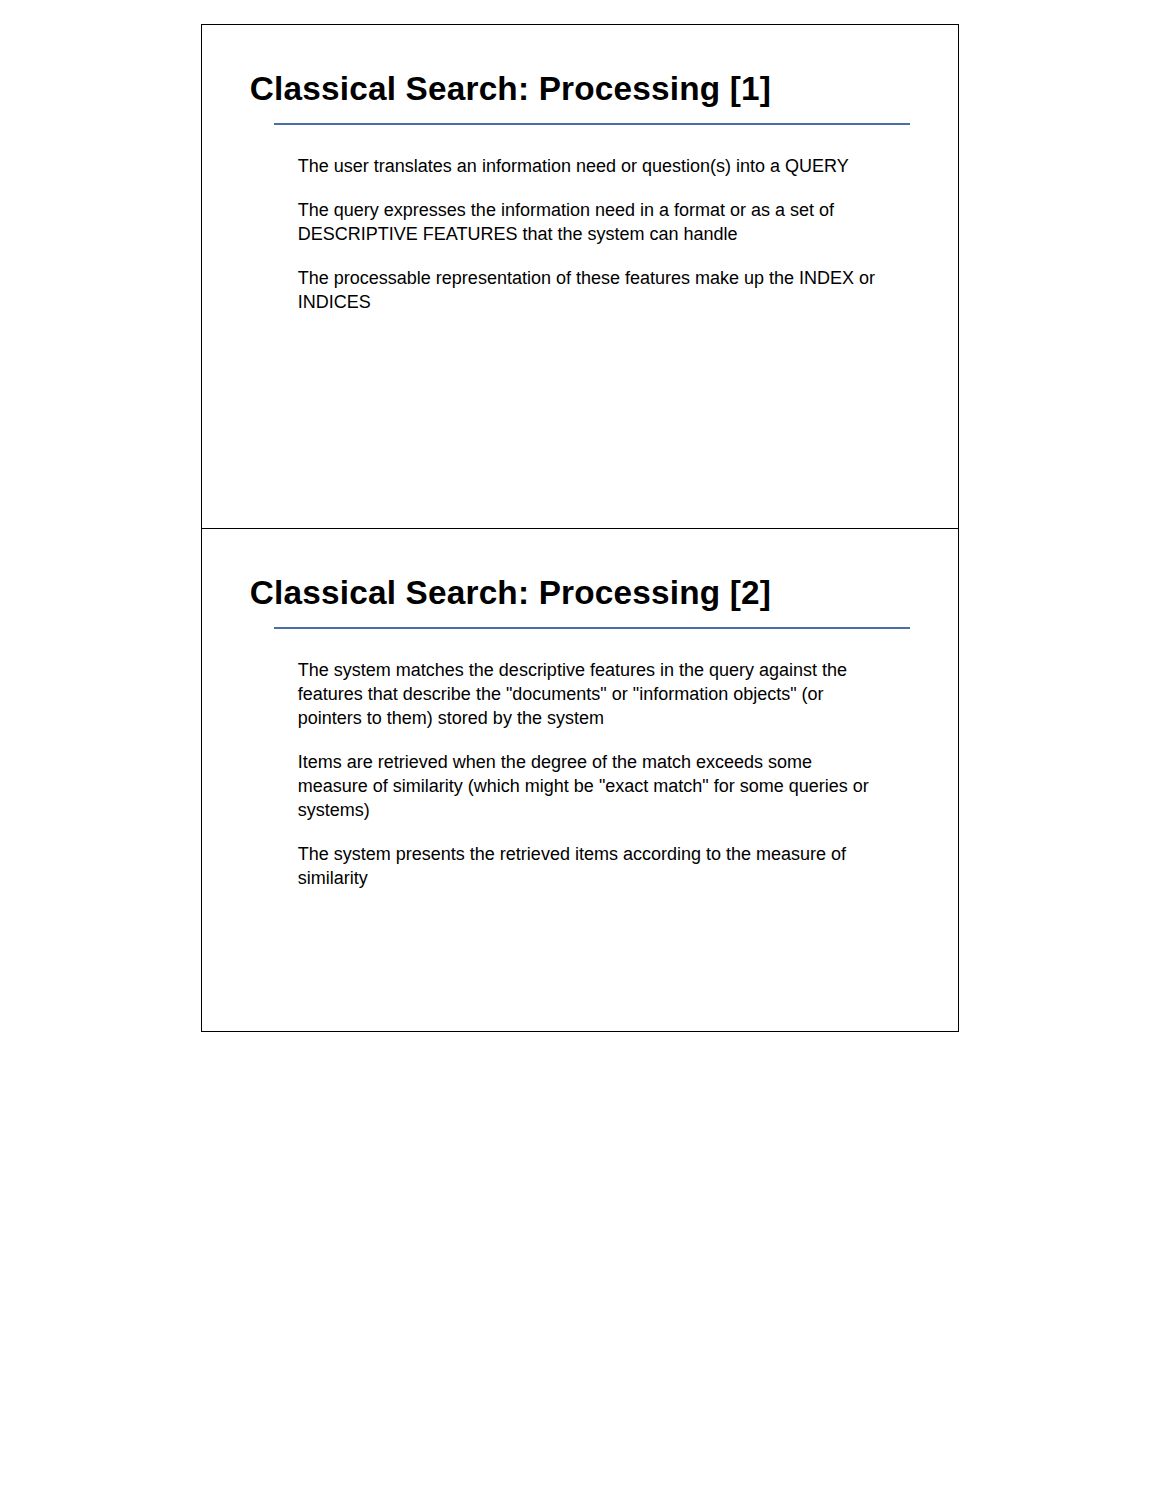Classical Search: Processing [1]
The user translates an information need or question(s) into a QUERY
The query expresses the information need in a format or as a set of DESCRIPTIVE FEATURES that the system can handle
The processable representation of these features make up the INDEX or INDICES
Classical Search: Processing [2]
The system matches the descriptive features in the query against the features that describe the "documents" or "information objects" (or pointers to them) stored by the system
Items are retrieved when the degree of the match exceeds some measure of similarity (which might be "exact match" for some queries or systems)
The system presents the retrieved items according to the measure of similarity